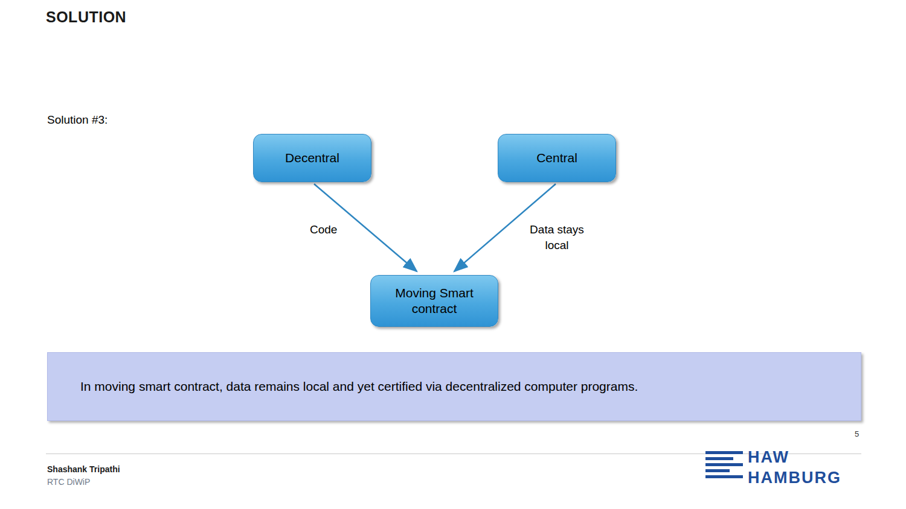SOLUTION
Solution #3:
Decentral
Central
Moving Smart
contract
Code
Data stays
local
In moving smart contract, data remains local and yet certified via decentralized computer programs.
5
Shashank Tripathi
RTC DiWiP
HAW
HAMBURG